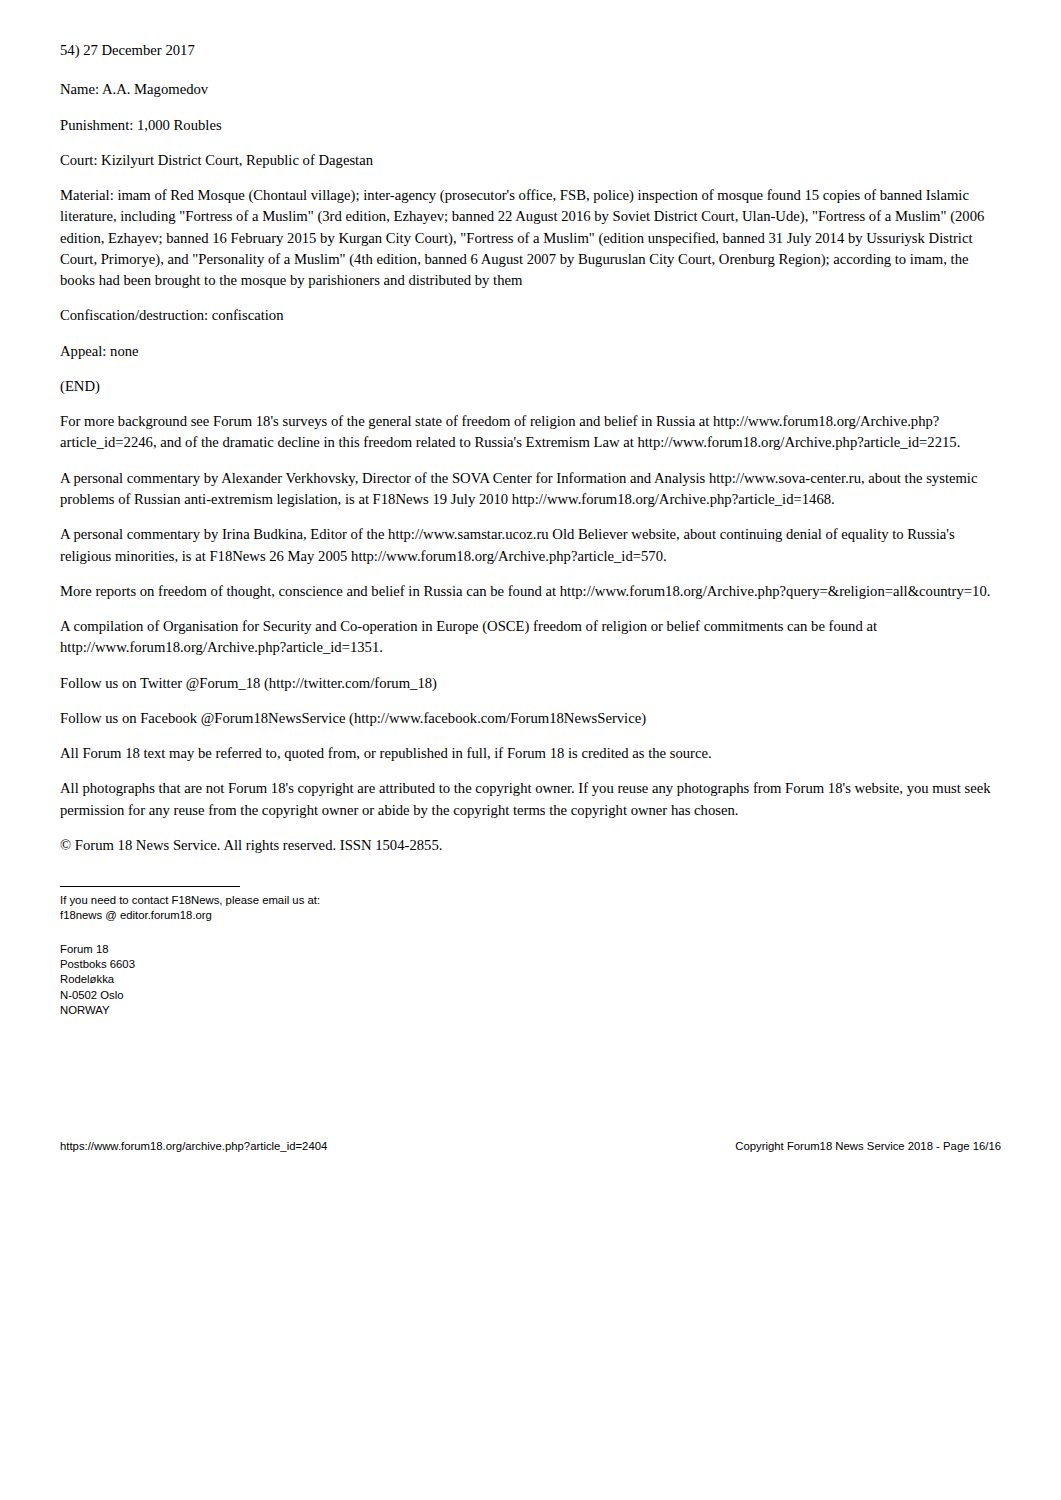54) 27 December 2017
Name: A.A. Magomedov
Punishment: 1,000 Roubles
Court: Kizilyurt District Court, Republic of Dagestan
Material: imam of Red Mosque (Chontaul village); inter-agency (prosecutor's office, FSB, police) inspection of mosque found 15 copies of banned Islamic literature, including "Fortress of a Muslim" (3rd edition, Ezhayev; banned 22 August 2016 by Soviet District Court, Ulan-Ude), "Fortress of a Muslim" (2006 edition, Ezhayev; banned 16 February 2015 by Kurgan City Court), "Fortress of a Muslim" (edition unspecified, banned 31 July 2014 by Ussuriysk District Court, Primorye), and "Personality of a Muslim" (4th edition, banned 6 August 2007 by Buguruslan City Court, Orenburg Region); according to imam, the books had been brought to the mosque by parishioners and distributed by them
Confiscation/destruction: confiscation
Appeal: none
(END)
For more background see Forum 18's surveys of the general state of freedom of religion and belief in Russia at http://www.forum18.org/Archive.php?article_id=2246, and of the dramatic decline in this freedom related to Russia's Extremism Law at http://www.forum18.org/Archive.php?article_id=2215.
A personal commentary by Alexander Verkhovsky, Director of the SOVA Center for Information and Analysis http://www.sova-center.ru, about the systemic problems of Russian anti-extremism legislation, is at F18News 19 July 2010 http://www.forum18.org/Archive.php?article_id=1468.
A personal commentary by Irina Budkina, Editor of the http://www.samstar.ucoz.ru Old Believer website, about continuing denial of equality to Russia's religious minorities, is at F18News 26 May 2005 http://www.forum18.org/Archive.php?article_id=570.
More reports on freedom of thought, conscience and belief in Russia can be found at http://www.forum18.org/Archive.php?query=&religion=all&country=10.
A compilation of Organisation for Security and Co-operation in Europe (OSCE) freedom of religion or belief commitments can be found at http://www.forum18.org/Archive.php?article_id=1351.
Follow us on Twitter @Forum_18 (http://twitter.com/forum_18)
Follow us on Facebook @Forum18NewsService (http://www.facebook.com/Forum18NewsService)
All Forum 18 text may be referred to, quoted from, or republished in full, if Forum 18 is credited as the source.
All photographs that are not Forum 18's copyright are attributed to the copyright owner. If you reuse any photographs from Forum 18's website, you must seek permission for any reuse from the copyright owner or abide by the copyright terms the copyright owner has chosen.
© Forum 18 News Service. All rights reserved. ISSN 1504-2855.
If you need to contact F18News, please email us at:
f18news @ editor.forum18.org
Forum 18
Postboks 6603
Rodeløkka
N-0502 Oslo
NORWAY
https://www.forum18.org/archive.php?article_id=2404
Copyright Forum18 News Service 2018 - Page 16/16